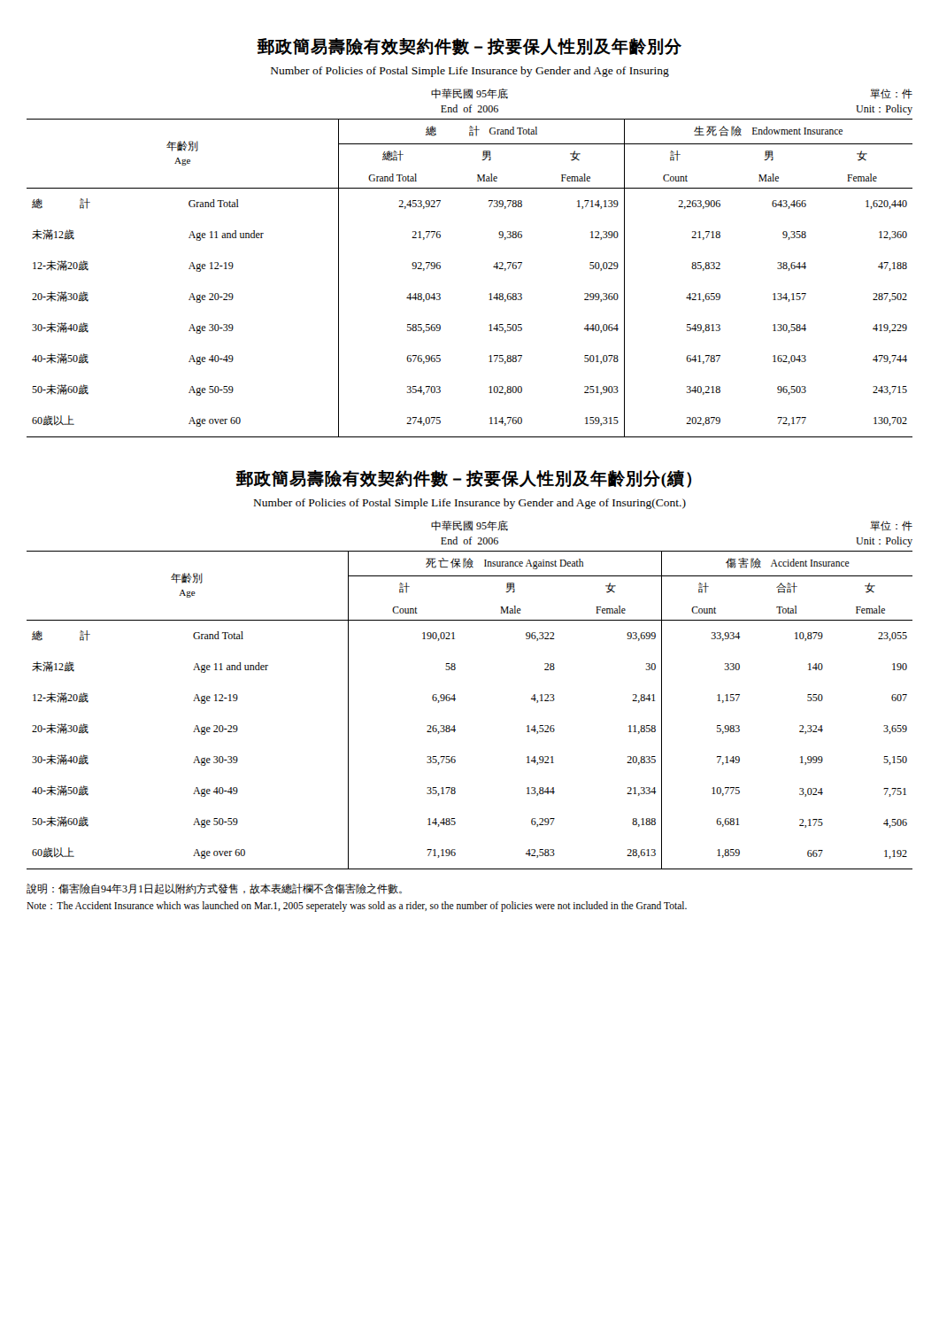郵政簡易壽險有效契約件數－按要保人性別及年齡別分
Number of Policies of Postal Simple Life Insurance by Gender and Age of Insuring
中華民國 95年底
End of 2006
單位：件
Unit：Policy
| 年齡別 Age | 總 計 Grand Total | 生死合險 Endowment Insurance |
| --- | --- | --- |
| 總計 | 男 | 女 | 計 | 男 | 女 |
| Grand Total | Male | Female | Count | Male | Female |
| 總 計 | Grand Total | 2,453,927 | 739,788 | 1,714,139 | 2,263,906 | 643,466 | 1,620,440 |
| 未滿12歲 | Age 11 and under | 21,776 | 9,386 | 12,390 | 21,718 | 9,358 | 12,360 |
| 12-未滿20歲 | Age 12-19 | 92,796 | 42,767 | 50,029 | 85,832 | 38,644 | 47,188 |
| 20-未滿30歲 | Age 20-29 | 448,043 | 148,683 | 299,360 | 421,659 | 134,157 | 287,502 |
| 30-未滿40歲 | Age 30-39 | 585,569 | 145,505 | 440,064 | 549,813 | 130,584 | 419,229 |
| 40-未滿50歲 | Age 40-49 | 676,965 | 175,887 | 501,078 | 641,787 | 162,043 | 479,744 |
| 50-未滿60歲 | Age 50-59 | 354,703 | 102,800 | 251,903 | 340,218 | 96,503 | 243,715 |
| 60歲以上 | Age over 60 | 274,075 | 114,760 | 159,315 | 202,879 | 72,177 | 130,702 |
郵政簡易壽險有效契約件數－按要保人性別及年齡別分(續）
Number of Policies of Postal Simple Life Insurance by Gender and Age of Insuring(Cont.)
中華民國 95年底
End of 2006
單位：件
Unit：Policy
| 年齡別 Age | 死亡保險 Insurance Against Death | 傷害險 Accident Insurance |
| --- | --- | --- |
| 計 | 男 | 女 | 計 | 合計 | 女 |
| Count | Male | Female | Count | Total | Female |
| 總 計 | Grand Total | 190,021 | 96,322 | 93,699 | 33,934 | 10,879 | 23,055 |
| 未滿12歲 | Age 11 and under | 58 | 28 | 30 | 330 | 140 | 190 |
| 12-未滿20歲 | Age 12-19 | 6,964 | 4,123 | 2,841 | 1,157 | 550 | 607 |
| 20-未滿30歲 | Age 20-29 | 26,384 | 14,526 | 11,858 | 5,983 | 2,324 | 3,659 |
| 30-未滿40歲 | Age 30-39 | 35,756 | 14,921 | 20,835 | 7,149 | 1,999 | 5,150 |
| 40-未滿50歲 | Age 40-49 | 35,178 | 13,844 | 21,334 | 10,775 | 3,024 | 7,751 |
| 50-未滿60歲 | Age 50-59 | 14,485 | 6,297 | 8,188 | 6,681 | 2,175 | 4,506 |
| 60歲以上 | Age over 60 | 71,196 | 42,583 | 28,613 | 1,859 | 667 | 1,192 |
說明：傷害險自94年3月1日起以附約方式發售，故本表總計欄不含傷害險之件數。
Note：The Accident Insurance which was launched on Mar.1, 2005 seperately was sold as a rider, so the number of policies were not included in the Grand Total.